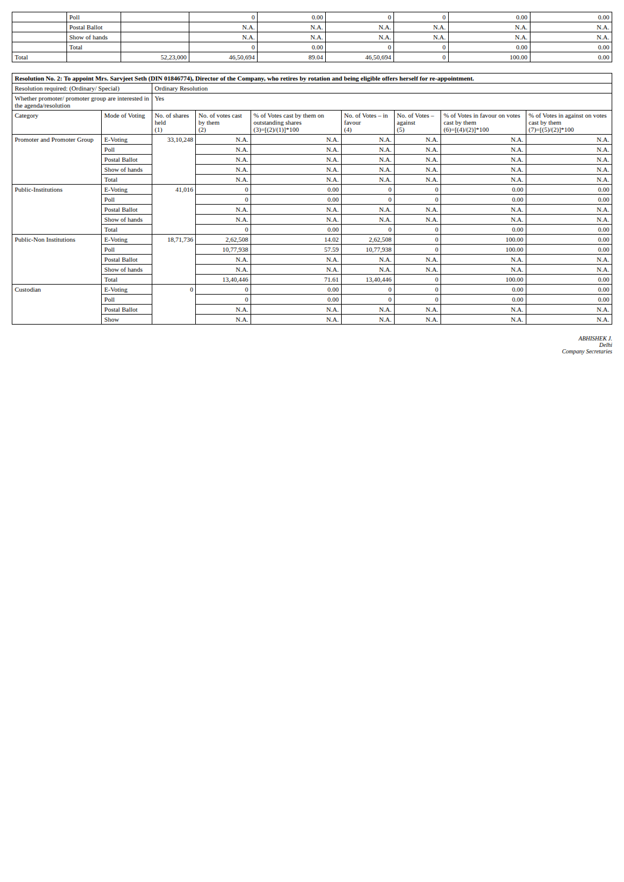| | Poll | | 0 | 0.00 | 0 | 0 | 0.00 | 0.00 |
| | Postal Ballot | | N.A. | N.A. | N.A. | N.A. | N.A. | N.A. |
| | Show of hands | | N.A. | N.A. | N.A. | N.A. | N.A. | N.A. |
| | Total | | 0 | 0.00 | 0 | 0 | 0.00 | 0.00 |
| Total | | 52,23,000 | 46,50,694 | 89.04 | 46,50,694 | 0 | 100.00 | 0.00 |
| Resolution No. 2: To appoint Mrs. Sarvjeet Seth (DIN 01846774), Director of the Company, who retires by rotation and being eligible offers herself for re-appointment. |
| Resolution required: (Ordinary/ Special) | Ordinary Resolution |
| Whether promoter/ promoter group are interested in the agenda/resolution | Yes |
| Category | Mode of Voting | No. of shares held (1) | No. of votes cast by them (2) | % of Votes cast by them on outstanding shares (3)=[(2)/(1)]*100 | No. of Votes – in favour (4) | No. of Votes – against (5) | % of Votes in favour on votes cast by them (6)=[(4)/(2)]*100 | % of Votes in against on votes cast by them (7)=[(5)/(2)]*100 |
| Promoter and Promoter Group | E-Voting | 33,10,248 | N.A. | N.A. | N.A. | N.A. | N.A. | N.A. |
| Poll | N.A. | N.A. | N.A. | N.A. | N.A. | N.A. |
| Postal Ballot | N.A. | N.A. | N.A. | N.A. | N.A. | N.A. |
| Show of hands | N.A. | N.A. | N.A. | N.A. | N.A. | N.A. |
| Total | N.A. | N.A. | N.A. | N.A. | N.A. | N.A. |
| Public-Institutions | E-Voting | 41,016 | 0 | 0.00 | 0 | 0 | 0.00 | 0.00 |
| Poll | 0 | 0.00 | 0 | 0 | 0.00 | 0.00 |
| Postal Ballot | N.A. | N.A. | N.A. | N.A. | N.A. | N.A. |
| Show of hands | N.A. | N.A. | N.A. | N.A. | N.A. | N.A. |
| Total | 0 | 0.00 | 0 | 0 | 0.00 | 0.00 |
| Public-Non Institutions | E-Voting | 18,71,736 | 2,62,508 | 14.02 | 2,62,508 | 0 | 100.00 | 0.00 |
| Poll | 10,77,938 | 57.59 | 10,77,938 | 0 | 100.00 | 0.00 |
| Postal Ballot | N.A. | N.A. | N.A. | N.A. | N.A. | N.A. |
| Show of hands | N.A. | N.A. | N.A. | N.A. | N.A. | N.A. |
| Total | 13,40,446 | 71.61 | 13,40,446 | 0 | 100.00 | 0.00 |
| Custodian | E-Voting | 0 | 0 | 0.00 | 0 | 0 | 0.00 | 0.00 |
| Poll | 0 | 0.00 | 0 | 0 | 0.00 | 0.00 |
| Postal Ballot | N.A. | N.A. | N.A. | N.A. | N.A. | N.A. |
| Show | N.A. | N.A. | N.A. | N.A. | N.A. | N.A. |
ABHISHEK J.
Delhi
Company Secretaries